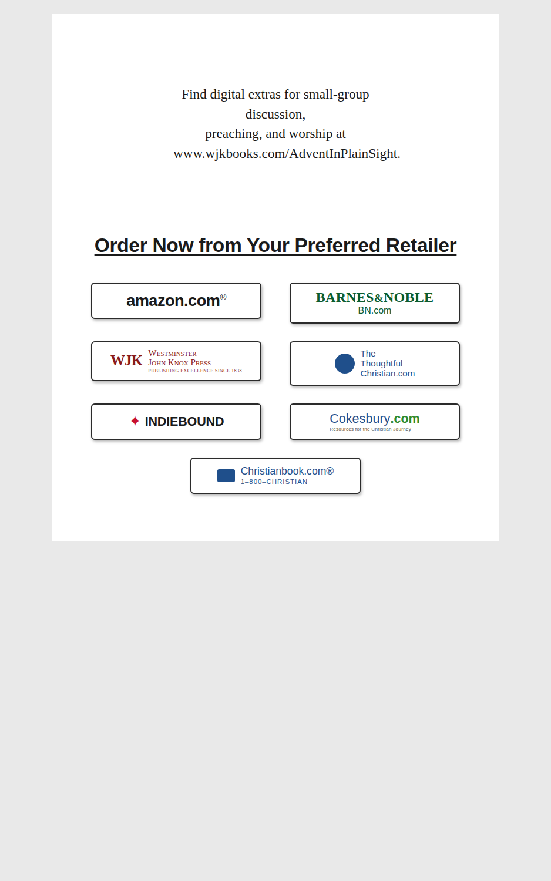Find digital extras for small-group discussion,
preaching, and worship at
www.wjkbooks.com/AdventInPlainSight.
Order Now from Your Preferred Retailer
amazon.com®
BARNES&NOBLE BN.com
WJK Westminster
John Knox Press PUBLISHING EXCELLENCE SINCE 1838
The
Thoughtful
Christian.com
✦ INDIEBOUND
Cokesbury.com Resources for the Christian Journey
Christianbook.com® 1–800–CHRISTIAN